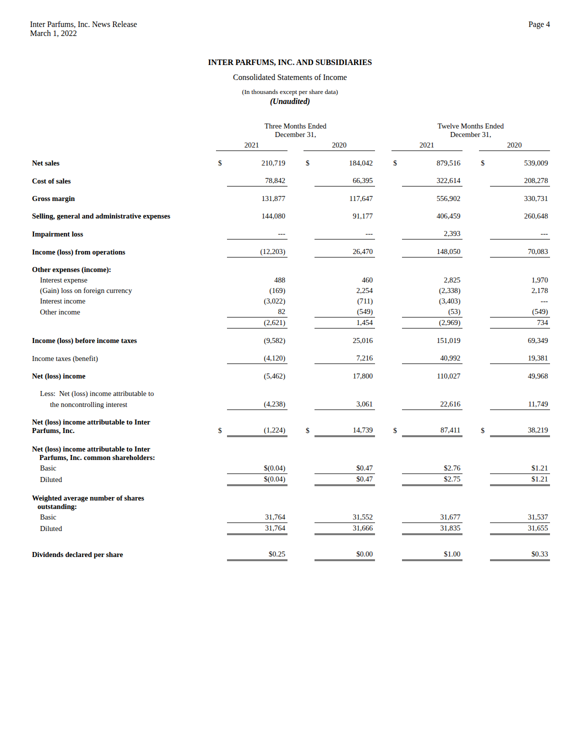Inter Parfums, Inc. News Release
March 1, 2022
Page 4
INTER PARFUMS, INC. AND SUBSIDIARIES
Consolidated Statements of Income
(In thousands except per share data)
(Unaudited)
| | Three Months Ended December 31, | | Twelve Months Ended December 31, |
| | 2021 | | 2020 | | 2021 | | 2020 |
| Net sales | $ | 210,719 | | $ | 184,042 | | $ | 879,516 | | $ | 539,009 |
| Cost of sales | | 78,842 | | | 66,395 | | | 322,614 | | | 208,278 |
| Gross margin | | 131,877 | | | 117,647 | | | 556,902 | | | 330,731 |
| Selling, general and administrative expenses | | 144,080 | | | 91,177 | | | 406,459 | | | 260,648 |
| Impairment loss | | --- | | | --- | | | 2,393 | | | --- |
| Income (loss) from operations | | (12,203) | | | 26,470 | | | 148,050 | | | 70,083 |
| Other expenses (income): | |
| Interest expense | | 488 | | | 460 | | | 2,825 | | | 1,970 |
| (Gain) loss on foreign currency | | (169) | | | 2,254 | | | (2,338) | | | 2,178 |
| Interest income | | (3,022) | | | (711) | | | (3,403) | | | --- |
| Other income | | 82 | | | (549) | | | (53) | | | (549) |
| | | (2,621) | | | 1,454 | | | (2,969) | | | 734 |
| Income (loss) before income taxes | | (9,582) | | | 25,016 | | | 151,019 | | | 69,349 |
| Income taxes (benefit) | | (4,120) | | | 7,216 | | | 40,992 | | | 19,381 |
| Net (loss) income | | (5,462) | | | 17,800 | | | 110,027 | | | 49,968 |
| Less: Net (loss) income attributable to | |
| the noncontrolling interest | | (4,238) | | | 3,061 | | | 22,616 | | | 11,749 |
| Net (loss) income attributable to Inter Parfums, Inc. | $ | (1,224) | | $ | 14,739 | | $ | 87,411 | | $ | 38,219 |
| Net (loss) income attributable to Inter Parfums, Inc. common shareholders: | |
| Basic | | $(0.04) | | | $0.47 | | | $2.76 | | | $1.21 |
| Diluted | | $(0.04) | | | $0.47 | | | $2.75 | | | $1.21 |
| Weighted average number of shares outstanding: | |
| Basic | | 31,764 | | | 31,552 | | | 31,677 | | | 31,537 |
| Diluted | | 31,764 | | | 31,666 | | | 31,835 | | | 31,655 |
| Dividends declared per share | | $0.25 | | | $0.00 | | | $1.00 | | | $0.33 |